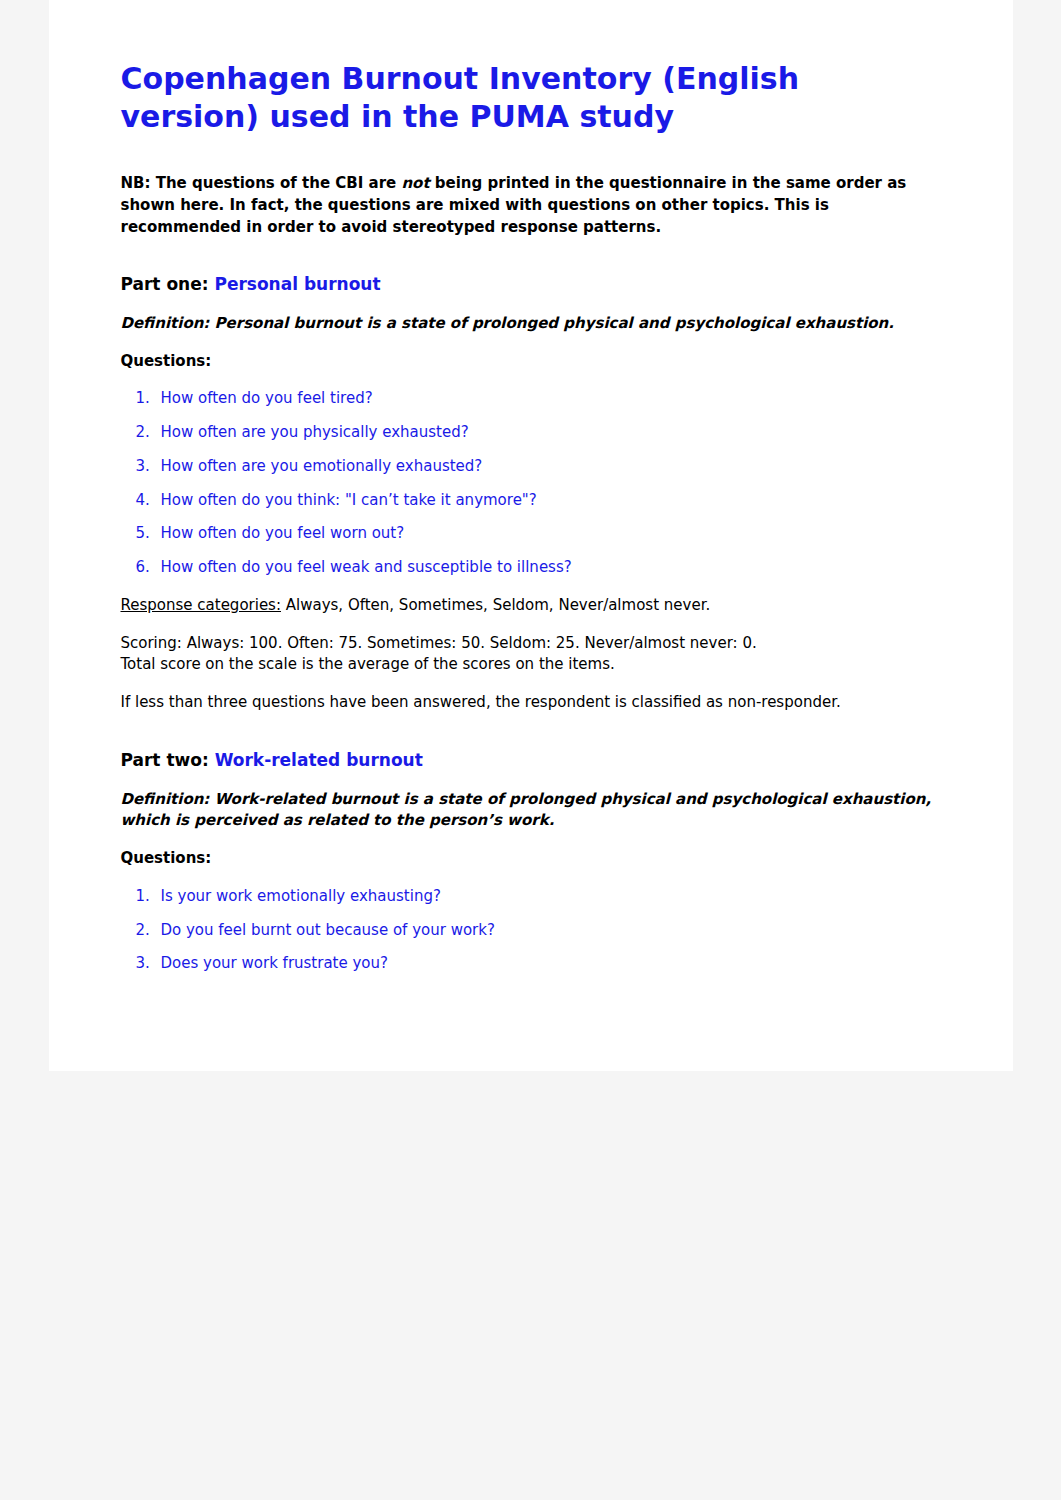Copenhagen Burnout Inventory (English version) used in the PUMA study
NB: The questions of the CBI are not being printed in the questionnaire in the same order as shown here. In fact, the questions are mixed with questions on other topics. This is recommended in order to avoid stereotyped response patterns.
Part one: Personal burnout
Definition: Personal burnout is a state of prolonged physical and psychological exhaustion.
Questions:
How often do you feel tired?
How often are you physically exhausted?
How often are you emotionally exhausted?
How often do you think: "I can’t take it anymore"?
How often do you feel worn out?
How often do you feel weak and susceptible to illness?
Response categories: Always, Often, Sometimes, Seldom, Never/almost never.
Scoring: Always: 100. Often: 75. Sometimes: 50. Seldom: 25. Never/almost never: 0.
Total score on the scale is the average of the scores on the items.
If less than three questions have been answered, the respondent is classified as non-responder.
Part two: Work-related burnout
Definition: Work-related burnout is a state of prolonged physical and psychological exhaustion, which is perceived as related to the person’s work.
Questions:
Is your work emotionally exhausting?
Do you feel burnt out because of your work?
Does your work frustrate you?